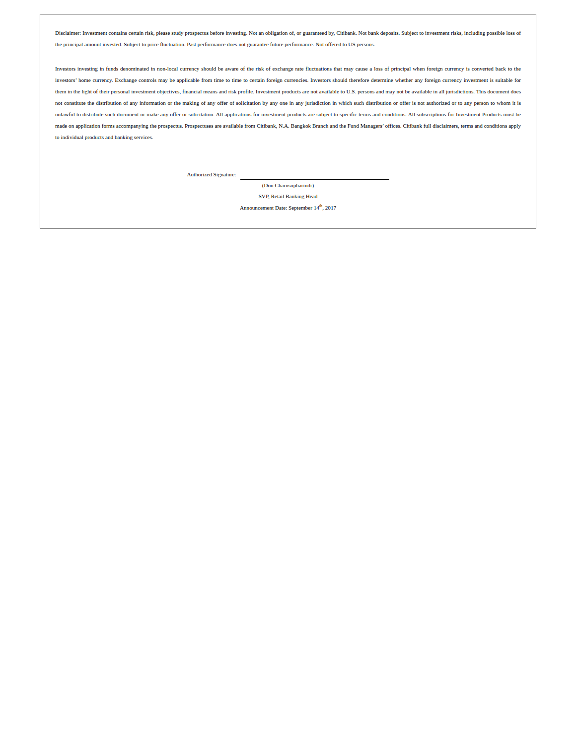Disclaimer: Investment contains certain risk, please study prospectus before investing. Not an obligation of, or guaranteed by, Citibank. Not bank deposits. Subject to investment risks, including possible loss of the principal amount invested. Subject to price fluctuation. Past performance does not guarantee future performance. Not offered to US persons.
Investors investing in funds denominated in non-local currency should be aware of the risk of exchange rate fluctuations that may cause a loss of principal when foreign currency is converted back to the investors’ home currency. Exchange controls may be applicable from time to time to certain foreign currencies. Investors should therefore determine whether any foreign currency investment is suitable for them in the light of their personal investment objectives, financial means and risk profile. Investment products are not available to U.S. persons and may not be available in all jurisdictions. This document does not constitute the distribution of any information or the making of any offer of solicitation by any one in any jurisdiction in which such distribution or offer is not authorized or to any person to whom it is unlawful to distribute such document or make any offer or solicitation. All applications for investment products are subject to specific terms and conditions. All subscriptions for Investment Products must be made on application forms accompanying the prospectus. Prospectuses are available from Citibank, N.A. Bangkok Branch and the Fund Managers’ offices. Citibank full disclaimers, terms and conditions apply to individual products and banking services.
Authorized Signature:
(Don Charnsupharindr)
SVP, Retail Banking Head
Announcement Date: September 14th, 2017